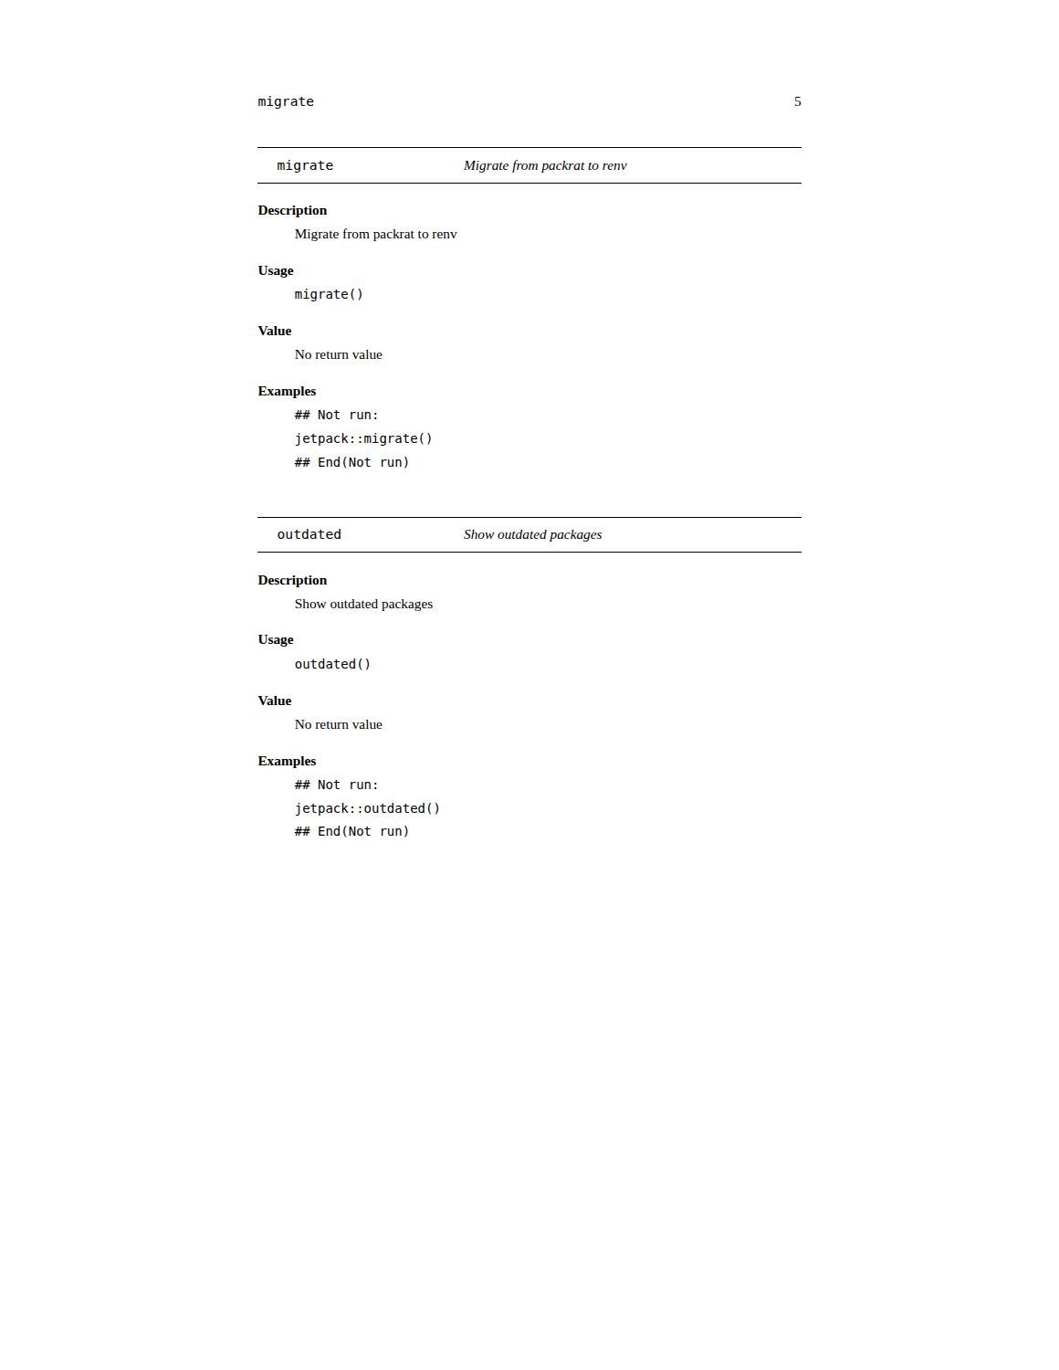migrate 5
migrate Migrate from packrat to renv
Description
Migrate from packrat to renv
Usage
migrate()
Value
No return value
Examples
## Not run:
jetpack::migrate()
## End(Not run)
outdated Show outdated packages
Description
Show outdated packages
Usage
outdated()
Value
No return value
Examples
## Not run:
jetpack::outdated()
## End(Not run)